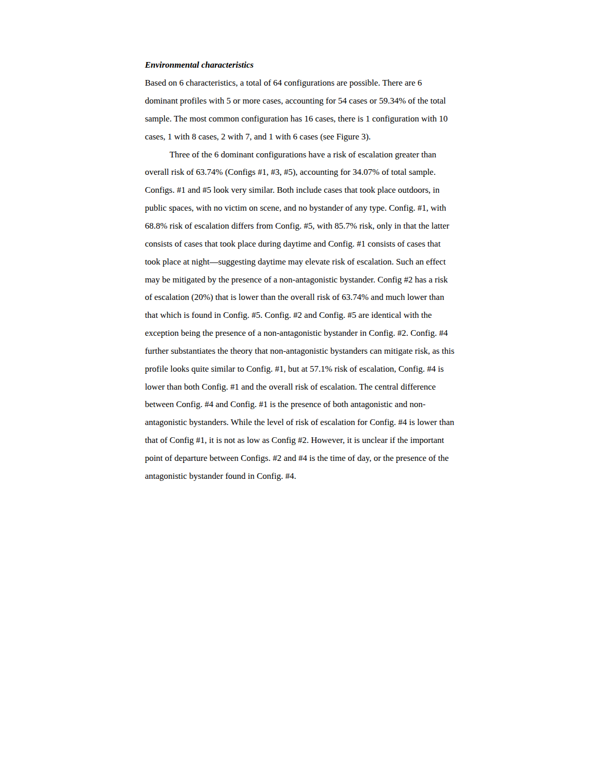Environmental characteristics
Based on 6 characteristics, a total of 64 configurations are possible. There are 6 dominant profiles with 5 or more cases, accounting for 54 cases or 59.34% of the total sample. The most common configuration has 16 cases, there is 1 configuration with 10 cases, 1 with 8 cases, 2 with 7, and 1 with 6 cases (see Figure 3).
Three of the 6 dominant configurations have a risk of escalation greater than overall risk of 63.74% (Configs #1, #3, #5), accounting for 34.07% of total sample. Configs. #1 and #5 look very similar. Both include cases that took place outdoors, in public spaces, with no victim on scene, and no bystander of any type. Config. #1, with 68.8% risk of escalation differs from Config. #5, with 85.7% risk, only in that the latter consists of cases that took place during daytime and Config. #1 consists of cases that took place at night—suggesting daytime may elevate risk of escalation. Such an effect may be mitigated by the presence of a non-antagonistic bystander. Config #2 has a risk of escalation (20%) that is lower than the overall risk of 63.74% and much lower than that which is found in Config. #5. Config. #2 and Config. #5 are identical with the exception being the presence of a non-antagonistic bystander in Config. #2. Config. #4 further substantiates the theory that non-antagonistic bystanders can mitigate risk, as this profile looks quite similar to Config. #1, but at 57.1% risk of escalation, Config. #4 is lower than both Config. #1 and the overall risk of escalation. The central difference between Config. #4 and Config. #1 is the presence of both antagonistic and non-antagonistic bystanders. While the level of risk of escalation for Config. #4 is lower than that of Config #1, it is not as low as Config #2. However, it is unclear if the important point of departure between Configs. #2 and #4 is the time of day, or the presence of the antagonistic bystander found in Config. #4.